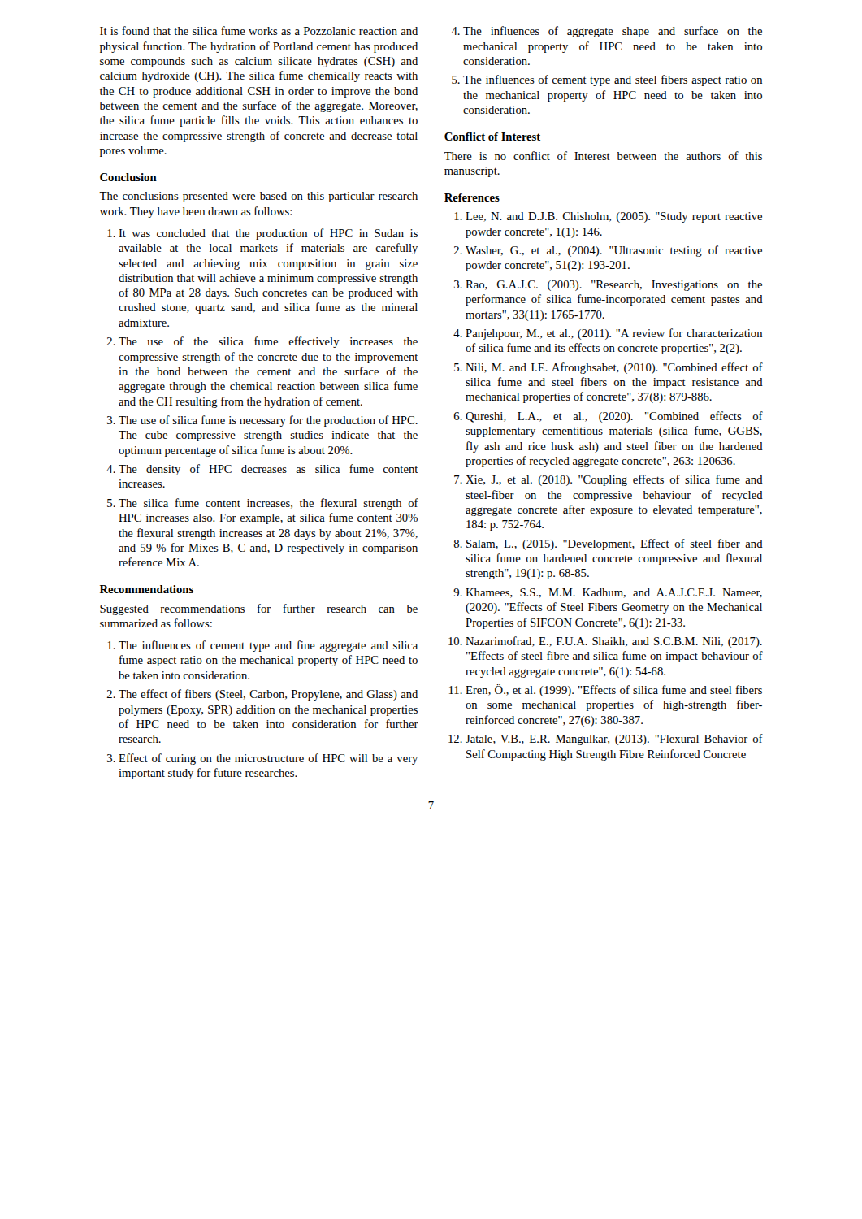It is found that the silica fume works as a Pozzolanic reaction and physical function. The hydration of Portland cement has produced some compounds such as calcium silicate hydrates (CSH) and calcium hydroxide (CH). The silica fume chemically reacts with the CH to produce additional CSH in order to improve the bond between the cement and the surface of the aggregate. Moreover, the silica fume particle fills the voids. This action enhances to increase the compressive strength of concrete and decrease total pores volume.
Conclusion
The conclusions presented were based on this particular research work. They have been drawn as follows:
It was concluded that the production of HPC in Sudan is available at the local markets if materials are carefully selected and achieving mix composition in grain size distribution that will achieve a minimum compressive strength of 80 MPa at 28 days. Such concretes can be produced with crushed stone, quartz sand, and silica fume as the mineral admixture.
The use of the silica fume effectively increases the compressive strength of the concrete due to the improvement in the bond between the cement and the surface of the aggregate through the chemical reaction between silica fume and the CH resulting from the hydration of cement.
The use of silica fume is necessary for the production of HPC. The cube compressive strength studies indicate that the optimum percentage of silica fume is about 20%.
The density of HPC decreases as silica fume content increases.
The silica fume content increases, the flexural strength of HPC increases also. For example, at silica fume content 30% the flexural strength increases at 28 days by about 21%, 37%, and 59 % for Mixes B, C and, D respectively in comparison reference Mix A.
Recommendations
Suggested recommendations for further research can be summarized as follows:
The influences of cement type and fine aggregate and silica fume aspect ratio on the mechanical property of HPC need to be taken into consideration.
The effect of fibers (Steel, Carbon, Propylene, and Glass) and polymers (Epoxy, SPR) addition on the mechanical properties of HPC need to be taken into consideration for further research.
Effect of curing on the microstructure of HPC will be a very important study for future researches.
The influences of aggregate shape and surface on the mechanical property of HPC need to be taken into consideration.
The influences of cement type and steel fibers aspect ratio on the mechanical property of HPC need to be taken into consideration.
Conflict of Interest
There is no conflict of Interest between the authors of this manuscript.
References
Lee, N. and D.J.B. Chisholm, (2005). "Study report reactive powder concrete", 1(1): 146.
Washer, G., et al., (2004). "Ultrasonic testing of reactive powder concrete", 51(2): 193-201.
Rao, G.A.J.C. (2003). "Research, Investigations on the performance of silica fume-incorporated cement pastes and mortars", 33(11): 1765-1770.
Panjehpour, M., et al., (2011). "A review for characterization of silica fume and its effects on concrete properties", 2(2).
Nili, M. and I.E. Afroughsabet, (2010). "Combined effect of silica fume and steel fibers on the impact resistance and mechanical properties of concrete", 37(8): 879-886.
Qureshi, L.A., et al., (2020). "Combined effects of supplementary cementitious materials (silica fume, GGBS, fly ash and rice husk ash) and steel fiber on the hardened properties of recycled aggregate concrete", 263: 120636.
Xie, J., et al. (2018). "Coupling effects of silica fume and steel-fiber on the compressive behaviour of recycled aggregate concrete after exposure to elevated temperature", 184: p. 752-764.
Salam, L., (2015). "Development, Effect of steel fiber and silica fume on hardened concrete compressive and flexural strength", 19(1): p. 68-85.
Khamees, S.S., M.M. Kadhum, and A.A.J.C.E.J. Nameer, (2020). "Effects of Steel Fibers Geometry on the Mechanical Properties of SIFCON Concrete", 6(1): 21-33.
Nazarimofrad, E., F.U.A. Shaikh, and S.C.B.M. Nili, (2017). "Effects of steel fibre and silica fume on impact behaviour of recycled aggregate concrete", 6(1): 54-68.
Eren, Ö., et al. (1999). "Effects of silica fume and steel fibers on some mechanical properties of high-strength fiber-reinforced concrete", 27(6): 380-387.
Jatale, V.B., E.R. Mangulkar, (2013). "Flexural Behavior of Self Compacting High Strength Fibre Reinforced Concrete
7